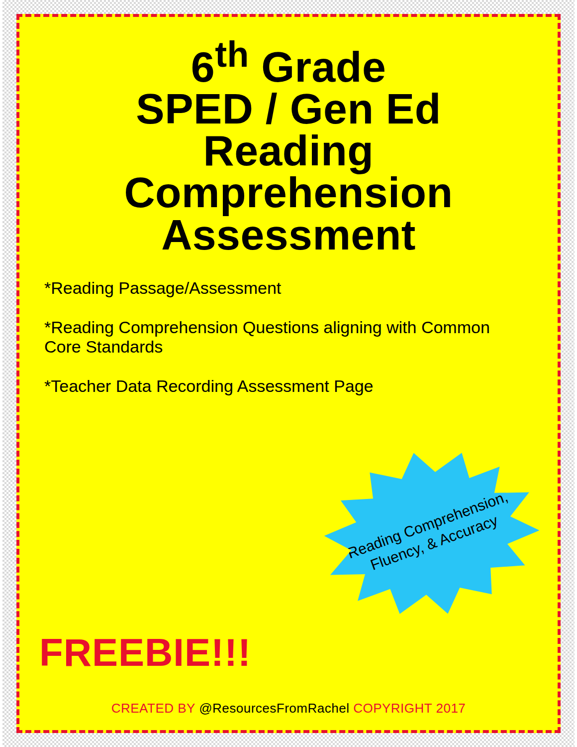6th Grade
SPED / Gen Ed
Reading
Comprehension
Assessment
*Reading Passage/Assessment
*Reading Comprehension Questions aligning with Common Core Standards
*Teacher Data Recording Assessment Page
Reading Comprehension, Fluency, & Accuracy
FREEBIE!!!
Created by @ResourcesFromRachel Copyright 2017